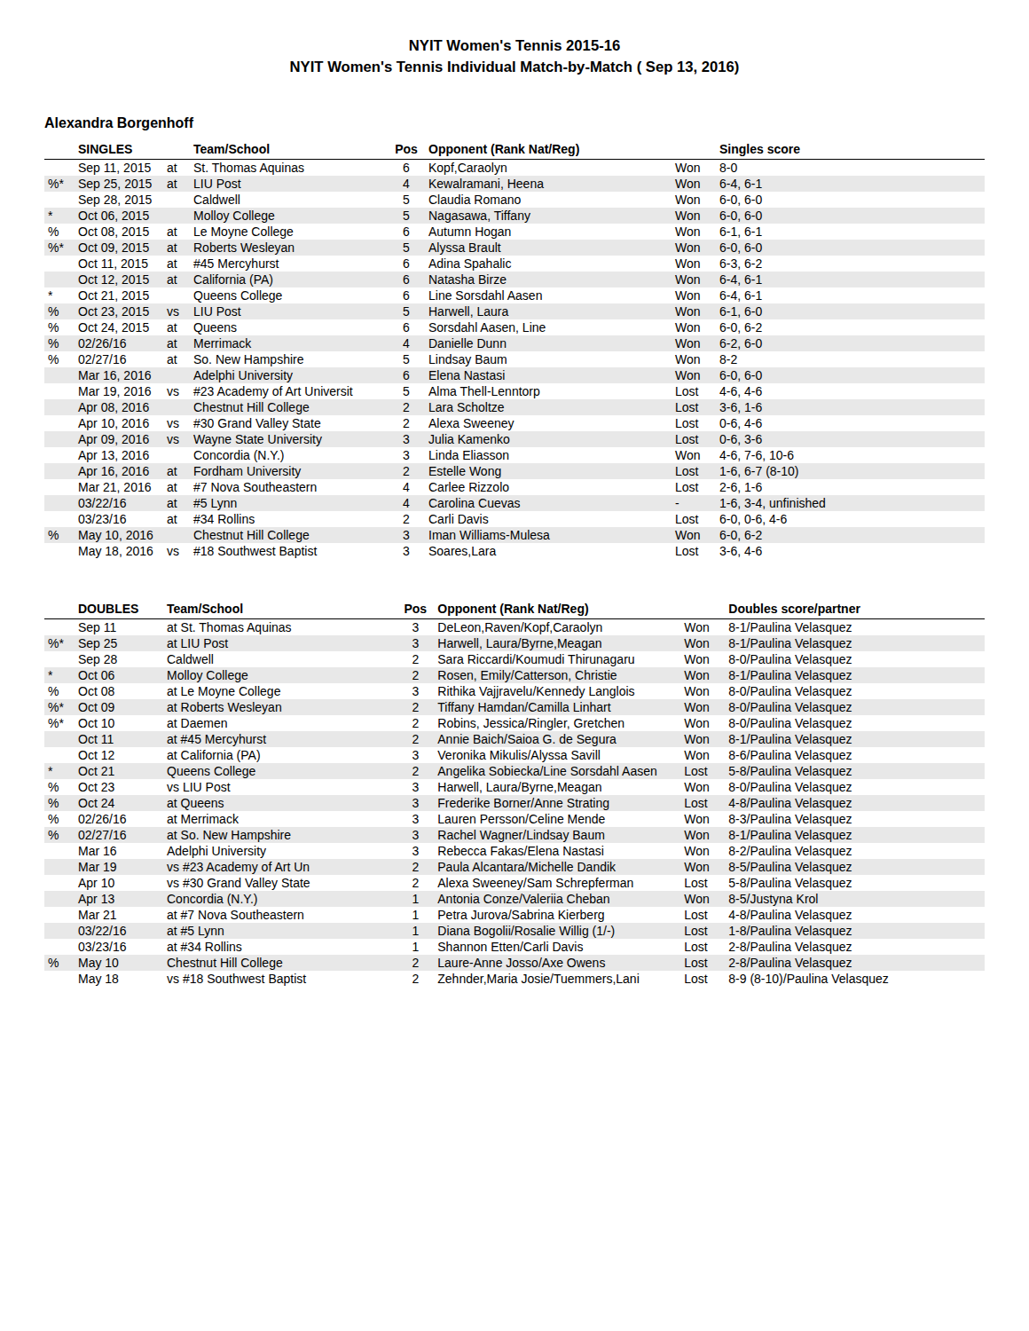NYIT Women's Tennis 2015-16
NYIT Women's Tennis Individual Match-by-Match ( Sep 13, 2016)
Alexandra Borgenhoff
| | SINGLES | | Team/School | Pos | Opponent (Rank Nat/Reg) | | Singles score |
| --- | --- | --- | --- | --- | --- | --- | --- |
| | Sep 11, 2015 | at | St. Thomas Aquinas | 6 | Kopf,Caraolyn | Won | 8-0 |
| %* | Sep 25, 2015 | at | LIU Post | 4 | Kewalramani, Heena | Won | 6-4, 6-1 |
| | Sep 28, 2015 | | Caldwell | 5 | Claudia Romano | Won | 6-0, 6-0 |
| * | Oct 06, 2015 | | Molloy College | 5 | Nagasawa, Tiffany | Won | 6-0, 6-0 |
| % | Oct 08, 2015 | at | Le Moyne College | 6 | Autumn Hogan | Won | 6-1, 6-1 |
| %* | Oct 09, 2015 | at | Roberts Wesleyan | 5 | Alyssa Brault | Won | 6-0, 6-0 |
| | Oct 11, 2015 | at | #45 Mercyhurst | 6 | Adina Spahalic | Won | 6-3, 6-2 |
| | Oct 12, 2015 | at | California (PA) | 6 | Natasha Birze | Won | 6-4, 6-1 |
| * | Oct 21, 2015 | | Queens College | 6 | Line Sorsdahl Aasen | Won | 6-4, 6-1 |
| % | Oct 23, 2015 | vs | LIU Post | 5 | Harwell, Laura | Won | 6-1, 6-0 |
| % | Oct 24, 2015 | at | Queens | 6 | Sorsdahl Aasen, Line | Won | 6-0, 6-2 |
| % | 02/26/16 | at | Merrimack | 4 | Danielle Dunn | Won | 6-2, 6-0 |
| % | 02/27/16 | at | So. New Hampshire | 5 | Lindsay Baum | Won | 8-2 |
| | Mar 16, 2016 | | Adelphi University | 6 | Elena Nastasi | Won | 6-0, 6-0 |
| | Mar 19, 2016 | vs | #23 Academy of Art Universit | 5 | Alma Thell-Lenntorp | Lost | 4-6, 4-6 |
| | Apr 08, 2016 | | Chestnut Hill College | 2 | Lara Scholtze | Lost | 3-6, 1-6 |
| | Apr 10, 2016 | vs | #30 Grand Valley State | 2 | Alexa Sweeney | Lost | 0-6, 4-6 |
| | Apr 09, 2016 | vs | Wayne State University | 3 | Julia Kamenko | Lost | 0-6, 3-6 |
| | Apr 13, 2016 | | Concordia (N.Y.) | 3 | Linda Eliasson | Won | 4-6, 7-6, 10-6 |
| | Apr 16, 2016 | at | Fordham University | 2 | Estelle Wong | Lost | 1-6, 6-7 (8-10) |
| | Mar 21, 2016 | at | #7 Nova Southeastern | 4 | Carlee Rizzolo | Lost | 2-6, 1-6 |
| | 03/22/16 | at | #5 Lynn | 4 | Carolina Cuevas | - | 1-6, 3-4, unfinished |
| | 03/23/16 | at | #34 Rollins | 2 | Carli Davis | Lost | 6-0, 0-6, 4-6 |
| % | May 10, 2016 | | Chestnut Hill College | 3 | Iman Williams-Mulesa | Won | 6-0, 6-2 |
| | May 18, 2016 | vs | #18 Southwest Baptist | 3 | Soares,Lara | Lost | 3-6, 4-6 |
| | DOUBLES | Team/School | Pos | Opponent (Rank Nat/Reg) | | Doubles score/partner |
| --- | --- | --- | --- | --- | --- | --- |
| | Sep 11 | at St. Thomas Aquinas | 3 | DeLeon,Raven/Kopf,Caraolyn | Won | 8-1/Paulina Velasquez |
| %* | Sep 25 | at LIU Post | 3 | Harwell, Laura/Byrne,Meagan | Won | 8-1/Paulina Velasquez |
| | Sep 28 | Caldwell | 2 | Sara Riccardi/Koumudi Thirunagaru | Won | 8-0/Paulina Velasquez |
| * | Oct 06 | Molloy College | 2 | Rosen, Emily/Catterson, Christie | Won | 8-1/Paulina Velasquez |
| % | Oct 08 | at Le Moyne College | 3 | Rithika Vajjravelu/Kennedy Langlois | Won | 8-0/Paulina Velasquez |
| %* | Oct 09 | at Roberts Wesleyan | 2 | Tiffany Hamdan/Camilla Linhart | Won | 8-0/Paulina Velasquez |
| %* | Oct 10 | at Daemen | 2 | Robins, Jessica/Ringler, Gretchen | Won | 8-0/Paulina Velasquez |
| | Oct 11 | at #45 Mercyhurst | 2 | Annie Baich/Saioa G. de Segura | Won | 8-1/Paulina Velasquez |
| | Oct 12 | at California (PA) | 3 | Veronika Mikulis/Alyssa Savill | Won | 8-6/Paulina Velasquez |
| * | Oct 21 | Queens College | 2 | Angelika Sobiecka/Line Sorsdahl Aasen | Lost | 5-8/Paulina Velasquez |
| % | Oct 23 | vs LIU Post | 3 | Harwell, Laura/Byrne,Meagan | Won | 8-0/Paulina Velasquez |
| % | Oct 24 | at Queens | 3 | Frederike Borner/Anne Strating | Lost | 4-8/Paulina Velasquez |
| % | 02/26/16 | at Merrimack | 3 | Lauren Persson/Celine Mende | Won | 8-3/Paulina Velasquez |
| % | 02/27/16 | at So. New Hampshire | 3 | Rachel Wagner/Lindsay Baum | Won | 8-1/Paulina Velasquez |
| | Mar 16 | Adelphi University | 3 | Rebecca Fakas/Elena Nastasi | Won | 8-2/Paulina Velasquez |
| | Mar 19 | vs #23 Academy of Art Un | 2 | Paula Alcantara/Michelle Dandik | Won | 8-5/Paulina Velasquez |
| | Apr 10 | vs #30 Grand Valley State | 2 | Alexa Sweeney/Sam Schrepferman | Lost | 5-8/Paulina Velasquez |
| | Apr 13 | Concordia (N.Y.) | 1 | Antonia Conze/Valeriia Cheban | Won | 8-5/Justyna Krol |
| | Mar 21 | at #7 Nova Southeastern | 1 | Petra Jurova/Sabrina Kierberg | Lost | 4-8/Paulina Velasquez |
| | 03/22/16 | at #5 Lynn | 1 | Diana Bogolii/Rosalie Willig (1/-) | Lost | 1-8/Paulina Velasquez |
| | 03/23/16 | at #34 Rollins | 1 | Shannon Etten/Carli Davis | Lost | 2-8/Paulina Velasquez |
| % | May 10 | Chestnut Hill College | 2 | Laure-Anne Josso/Axe Owens | Lost | 2-8/Paulina Velasquez |
| | May 18 | vs #18 Southwest Baptist | 2 | Zehnder,Maria Josie/Tuemmers,Lani | Lost | 8-9 (8-10)/Paulina Velasquez |